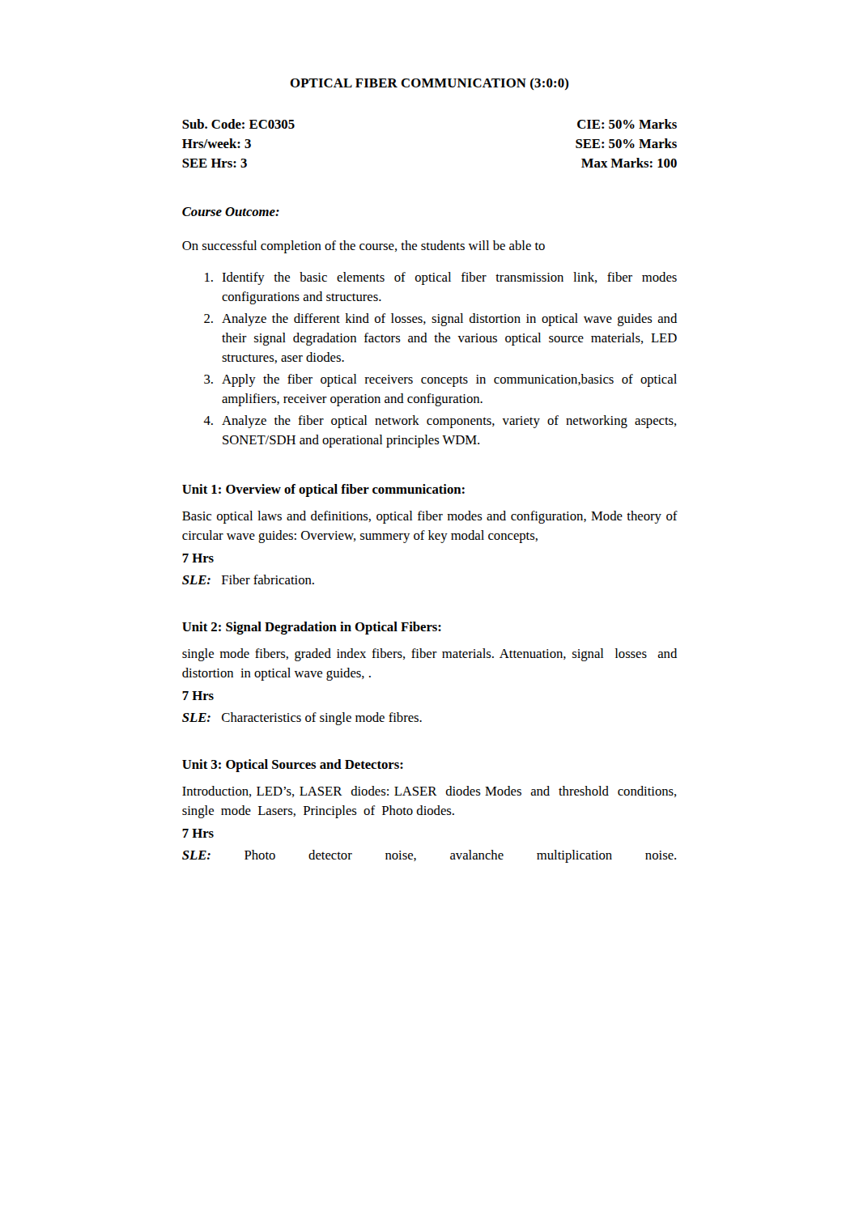OPTICAL FIBER COMMUNICATION (3:0:0)
| Sub. Code: EC0305 | CIE: 50% Marks |
| Hrs/week: 3 | SEE: 50% Marks |
| SEE Hrs: 3 | Max Marks: 100 |
Course Outcome:
On successful completion of the course, the students will be able to
Identify the basic elements of optical fiber transmission link, fiber modes configurations and structures.
Analyze the different kind of losses, signal distortion in optical wave guides and their signal degradation factors and the various optical source materials, LED structures, aser diodes.
Apply the fiber optical receivers concepts in communication,basics of optical amplifiers, receiver operation and configuration.
Analyze the fiber optical network components, variety of networking aspects, SONET/SDH and operational principles WDM.
Unit 1: Overview of optical fiber communication:
Basic optical laws and definitions, optical fiber modes and configuration, Mode theory of circular wave guides: Overview, summery of key modal concepts,
7 Hrs
SLE: Fiber fabrication.
Unit 2: Signal Degradation in Optical Fibers:
single mode fibers, graded index fibers, fiber materials. Attenuation, signal losses and distortion in optical wave guides, .
7 Hrs
SLE: Characteristics of single mode fibres.
Unit 3: Optical Sources and Detectors:
Introduction, LED’s, LASER diodes: LASER diodes Modes and threshold conditions, single mode Lasers, Principles of Photo diodes.
7 Hrs
SLE: Photo detector noise, avalanche multiplication noise.